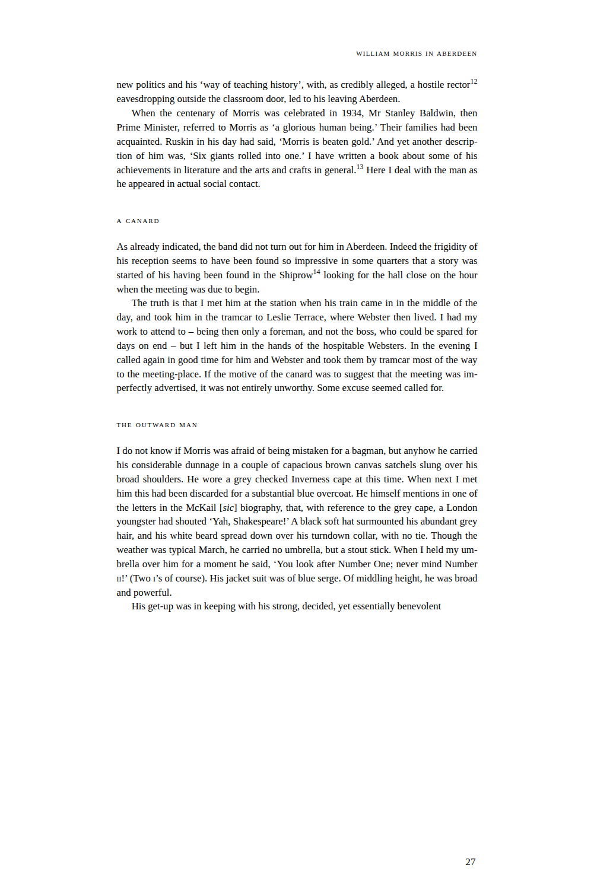william morris in aberdeen
new politics and his ‘way of teaching history’, with, as credibly alleged, a hostile rector12 eavesdropping outside the classroom door, led to his leaving Aberdeen.
When the centenary of Morris was celebrated in 1934, Mr Stanley Baldwin, then Prime Minister, referred to Morris as ‘a glorious human being.’ Their families had been acquainted. Ruskin in his day had said, ‘Morris is beaten gold.’ And yet another description of him was, ‘Six giants rolled into one.’ I have written a book about some of his achievements in literature and the arts and crafts in general.13 Here I deal with the man as he appeared in actual social contact.
a canard
As already indicated, the band did not turn out for him in Aberdeen. Indeed the frigidity of his reception seems to have been found so impressive in some quarters that a story was started of his having been found in the Shiprow14 looking for the hall close on the hour when the meeting was due to begin.
The truth is that I met him at the station when his train came in in the middle of the day, and took him in the tramcar to Leslie Terrace, where Webster then lived. I had my work to attend to – being then only a foreman, and not the boss, who could be spared for days on end – but I left him in the hands of the hospitable Websters. In the evening I called again in good time for him and Webster and took them by tramcar most of the way to the meeting-place. If the motive of the canard was to suggest that the meeting was imperfectly advertised, it was not entirely unworthy. Some excuse seemed called for.
the outward man
I do not know if Morris was afraid of being mistaken for a bagman, but anyhow he carried his considerable dunnage in a couple of capacious brown canvas satchels slung over his broad shoulders. He wore a grey checked Inverness cape at this time. When next I met him this had been discarded for a substantial blue overcoat. He himself mentions in one of the letters in the McKail [sic] biography, that, with reference to the grey cape, a London youngster had shouted ‘Yah, Shakespeare!’ A black soft hat surmounted his abundant grey hair, and his white beard spread down over his turndown collar, with no tie. Though the weather was typical March, he carried no umbrella, but a stout stick. When I held my umbrella over him for a moment he said, ‘You look after Number One; never mind Number ii!’ (Two i’s of course). His jacket suit was of blue serge. Of middling height, he was broad and powerful.
His get-up was in keeping with his strong, decided, yet essentially benevolent
27